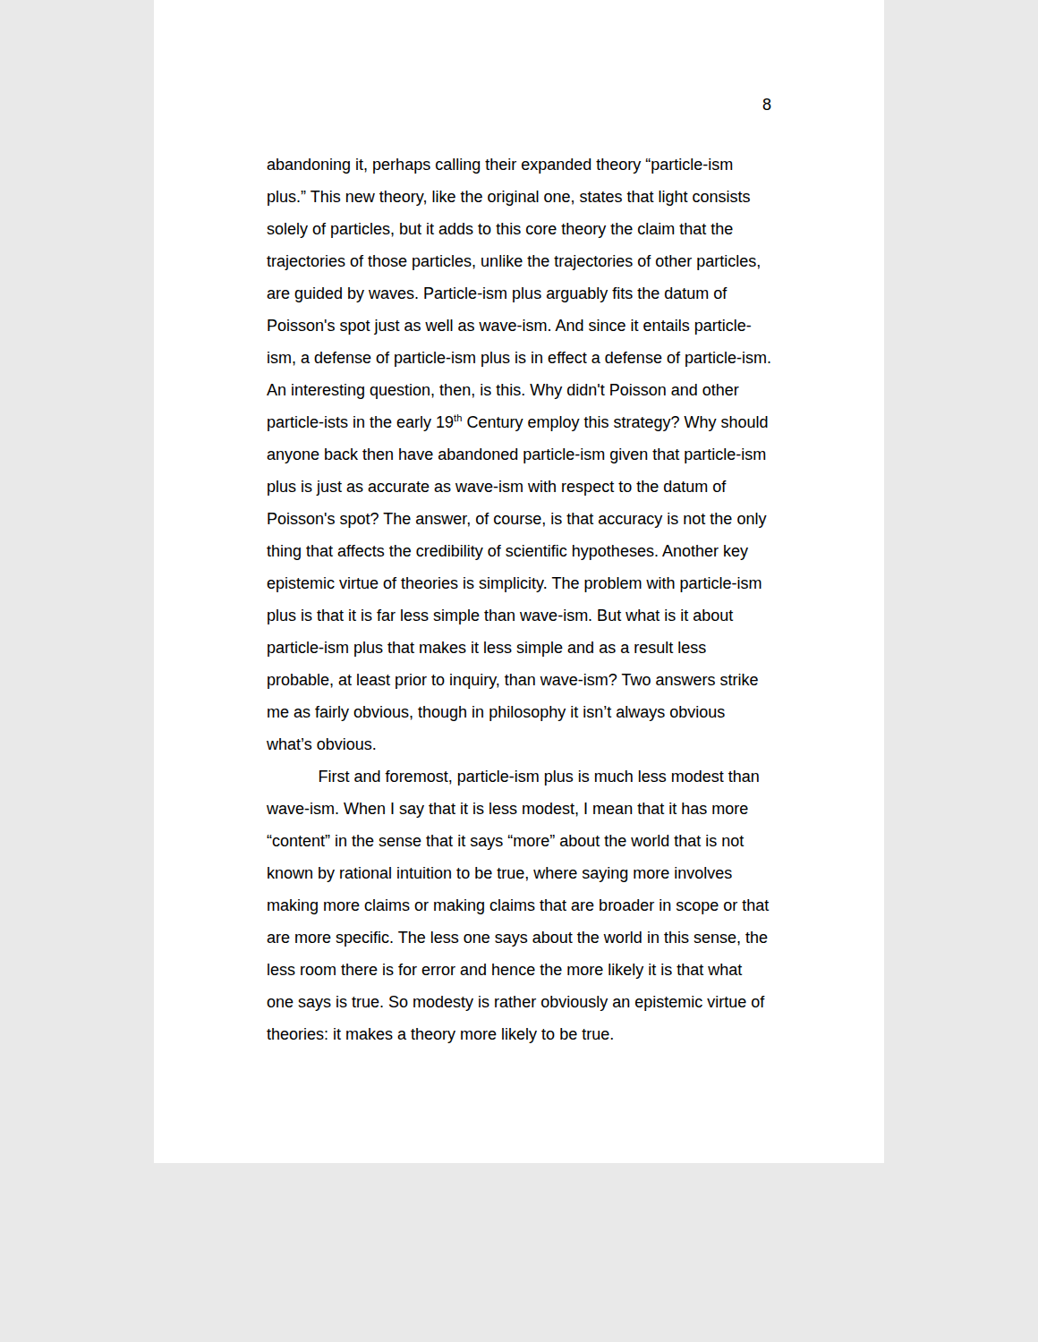8
abandoning it, perhaps calling their expanded theory “particle-ism plus.” This new theory, like the original one, states that light consists solely of particles, but it adds to this core theory the claim that the trajectories of those particles, unlike the trajectories of other particles, are guided by waves. Particle-ism plus arguably fits the datum of Poisson's spot just as well as wave-ism. And since it entails particle-ism, a defense of particle-ism plus is in effect a defense of particle-ism. An interesting question, then, is this. Why didn't Poisson and other particle-ists in the early 19th Century employ this strategy? Why should anyone back then have abandoned particle-ism given that particle-ism plus is just as accurate as wave-ism with respect to the datum of Poisson's spot? The answer, of course, is that accuracy is not the only thing that affects the credibility of scientific hypotheses. Another key epistemic virtue of theories is simplicity. The problem with particle-ism plus is that it is far less simple than wave-ism. But what is it about particle-ism plus that makes it less simple and as a result less probable, at least prior to inquiry, than wave-ism? Two answers strike me as fairly obvious, though in philosophy it isn’t always obvious what’s obvious.
First and foremost, particle-ism plus is much less modest than wave-ism. When I say that it is less modest, I mean that it has more “content” in the sense that it says “more” about the world that is not known by rational intuition to be true, where saying more involves making more claims or making claims that are broader in scope or that are more specific. The less one says about the world in this sense, the less room there is for error and hence the more likely it is that what one says is true. So modesty is rather obviously an epistemic virtue of theories: it makes a theory more likely to be true.